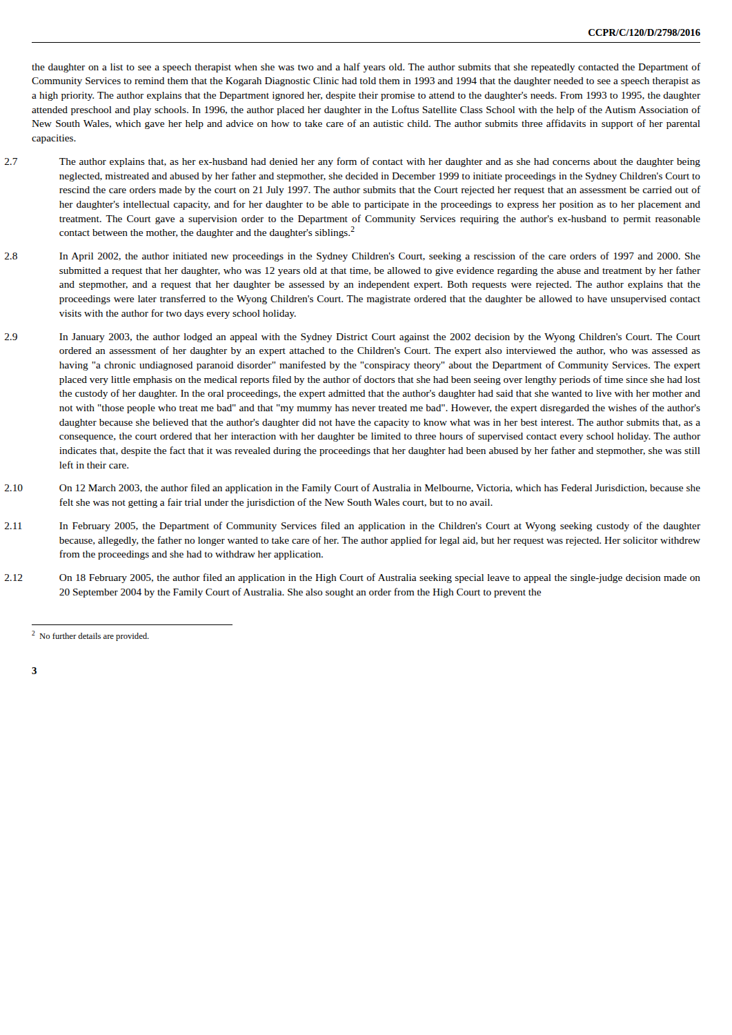CCPR/C/120/D/2798/2016
the daughter on a list to see a speech therapist when she was two and a half years old. The author submits that she repeatedly contacted the Department of Community Services to remind them that the Kogarah Diagnostic Clinic had told them in 1993 and 1994 that the daughter needed to see a speech therapist as a high priority. The author explains that the Department ignored her, despite their promise to attend to the daughter's needs. From 1993 to 1995, the daughter attended preschool and play schools. In 1996, the author placed her daughter in the Loftus Satellite Class School with the help of the Autism Association of New South Wales, which gave her help and advice on how to take care of an autistic child. The author submits three affidavits in support of her parental capacities.
2.7 The author explains that, as her ex-husband had denied her any form of contact with her daughter and as she had concerns about the daughter being neglected, mistreated and abused by her father and stepmother, she decided in December 1999 to initiate proceedings in the Sydney Children's Court to rescind the care orders made by the court on 21 July 1997. The author submits that the Court rejected her request that an assessment be carried out of her daughter's intellectual capacity, and for her daughter to be able to participate in the proceedings to express her position as to her placement and treatment. The Court gave a supervision order to the Department of Community Services requiring the author's ex-husband to permit reasonable contact between the mother, the daughter and the daughter's siblings.2
2.8 In April 2002, the author initiated new proceedings in the Sydney Children's Court, seeking a rescission of the care orders of 1997 and 2000. She submitted a request that her daughter, who was 12 years old at that time, be allowed to give evidence regarding the abuse and treatment by her father and stepmother, and a request that her daughter be assessed by an independent expert. Both requests were rejected. The author explains that the proceedings were later transferred to the Wyong Children's Court. The magistrate ordered that the daughter be allowed to have unsupervised contact visits with the author for two days every school holiday.
2.9 In January 2003, the author lodged an appeal with the Sydney District Court against the 2002 decision by the Wyong Children's Court. The Court ordered an assessment of her daughter by an expert attached to the Children's Court. The expert also interviewed the author, who was assessed as having "a chronic undiagnosed paranoid disorder" manifested by the "conspiracy theory" about the Department of Community Services. The expert placed very little emphasis on the medical reports filed by the author of doctors that she had been seeing over lengthy periods of time since she had lost the custody of her daughter. In the oral proceedings, the expert admitted that the author's daughter had said that she wanted to live with her mother and not with "those people who treat me bad" and that "my mummy has never treated me bad". However, the expert disregarded the wishes of the author's daughter because she believed that the author's daughter did not have the capacity to know what was in her best interest. The author submits that, as a consequence, the court ordered that her interaction with her daughter be limited to three hours of supervised contact every school holiday. The author indicates that, despite the fact that it was revealed during the proceedings that her daughter had been abused by her father and stepmother, she was still left in their care.
2.10 On 12 March 2003, the author filed an application in the Family Court of Australia in Melbourne, Victoria, which has Federal Jurisdiction, because she felt she was not getting a fair trial under the jurisdiction of the New South Wales court, but to no avail.
2.11 In February 2005, the Department of Community Services filed an application in the Children's Court at Wyong seeking custody of the daughter because, allegedly, the father no longer wanted to take care of her. The author applied for legal aid, but her request was rejected. Her solicitor withdrew from the proceedings and she had to withdraw her application.
2.12 On 18 February 2005, the author filed an application in the High Court of Australia seeking special leave to appeal the single-judge decision made on 20 September 2004 by the Family Court of Australia. She also sought an order from the High Court to prevent the
2 No further details are provided.
3